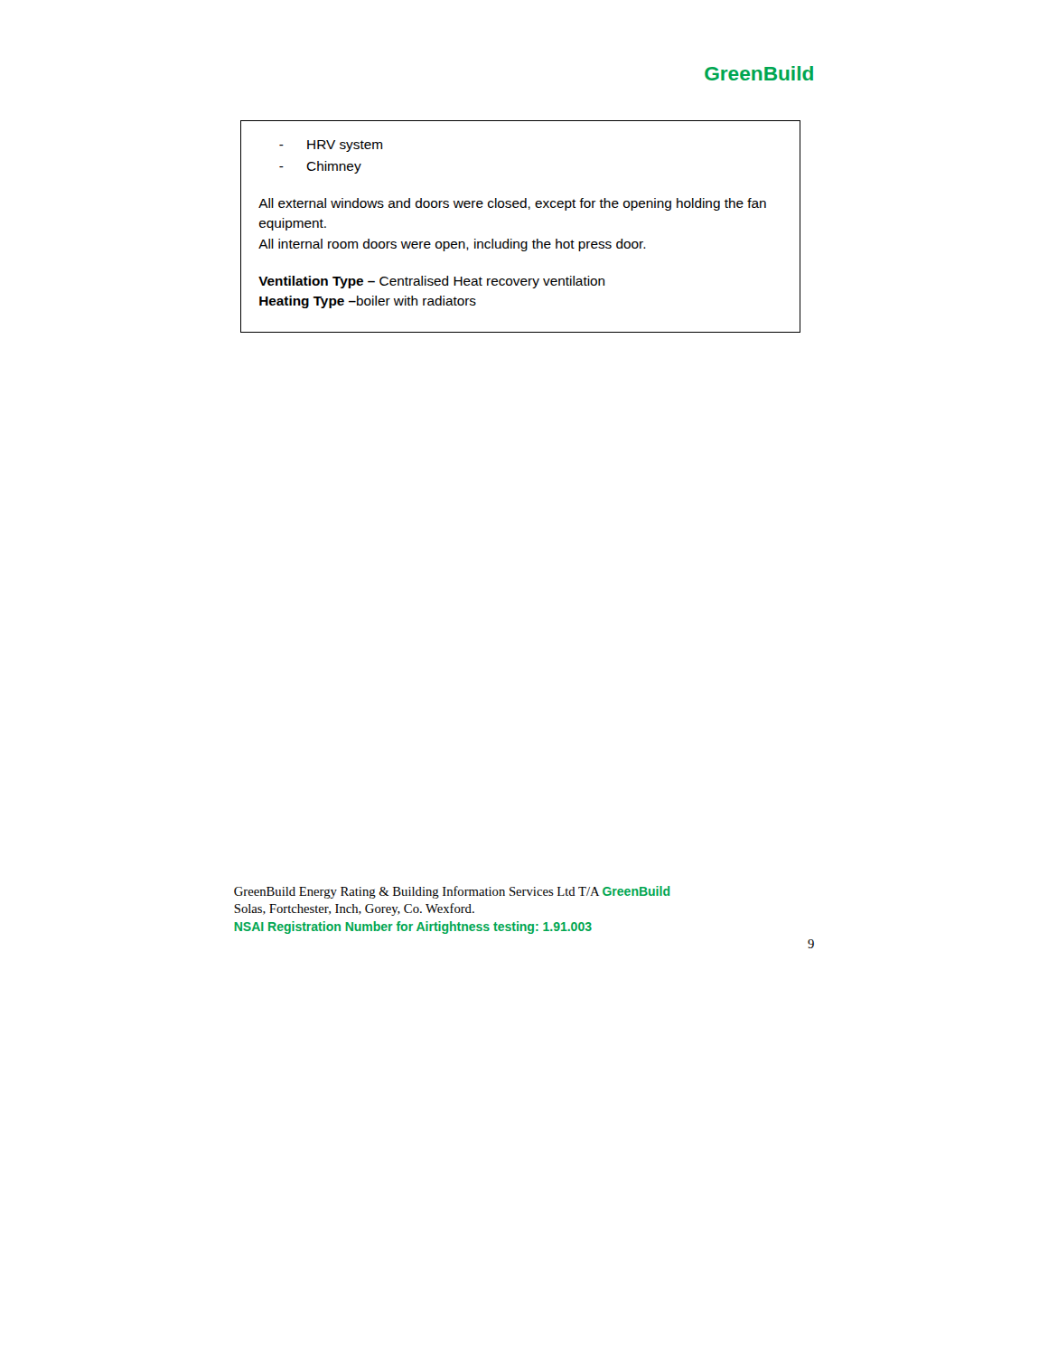GreenBuild
HRV system
Chimney
All external windows and doors were closed, except for the opening holding the fan equipment.
All internal room doors were open, including the hot press door.
Ventilation Type – Centralised Heat recovery ventilation
Heating Type –boiler with radiators
GreenBuild Energy Rating & Building Information Services Ltd T/A GreenBuild
Solas, Fortchester, Inch, Gorey, Co. Wexford.
NSAI Registration Number for Airtightness testing: 1.91.003
9